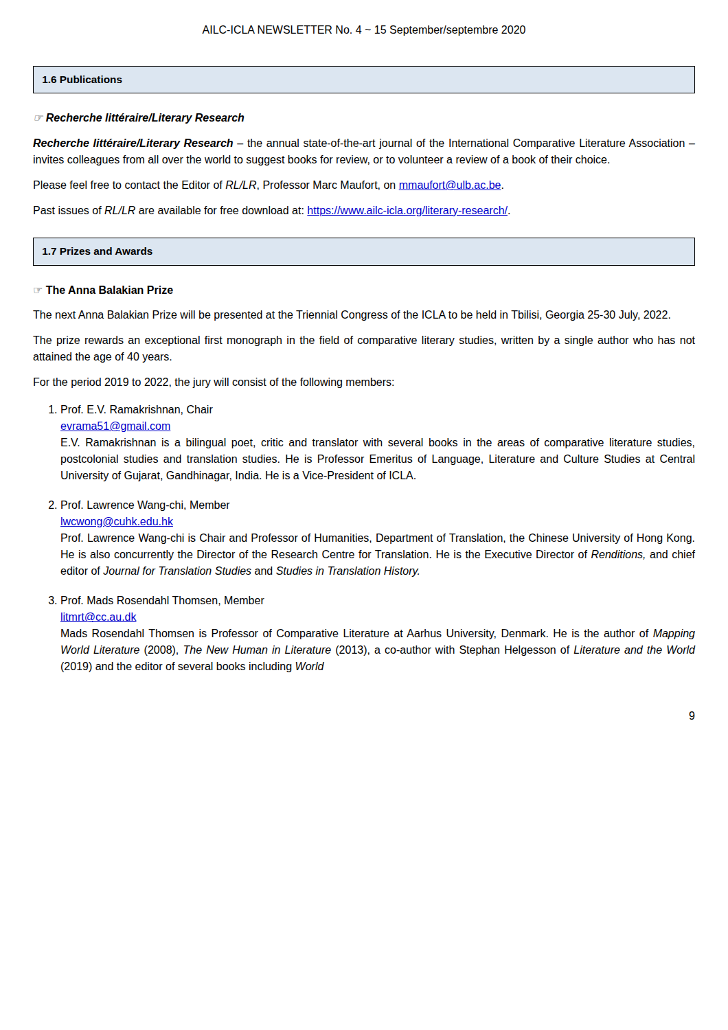AILC-ICLA NEWSLETTER No. 4 ~ 15 September/septembre 2020
1.6 Publications
☞ Recherche littéraire/Literary Research
Recherche littéraire/Literary Research – the annual state-of-the-art journal of the International Comparative Literature Association – invites colleagues from all over the world to suggest books for review, or to volunteer a review of a book of their choice.
Please feel free to contact the Editor of RL/LR, Professor Marc Maufort, on mmaufort@ulb.ac.be.
Past issues of RL/LR are available for free download at: https://www.ailc-icla.org/literary-research/.
1.7 Prizes and Awards
☞ The Anna Balakian Prize
The next Anna Balakian Prize will be presented at the Triennial Congress of the ICLA to be held in Tbilisi, Georgia 25-30 July, 2022.
The prize rewards an exceptional first monograph in the field of comparative literary studies, written by a single author who has not attained the age of 40 years.
For the period 2019 to 2022, the jury will consist of the following members:
Prof. E.V. Ramakrishnan, Chair evrama51@gmail.com
E.V. Ramakrishnan is a bilingual poet, critic and translator with several books in the areas of comparative literature studies, postcolonial studies and translation studies. He is Professor Emeritus of Language, Literature and Culture Studies at Central University of Gujarat, Gandhinagar, India. He is a Vice-President of ICLA.
Prof. Lawrence Wang-chi, Member lwcwong@cuhk.edu.hk
Prof. Lawrence Wang-chi is Chair and Professor of Humanities, Department of Translation, the Chinese University of Hong Kong. He is also concurrently the Director of the Research Centre for Translation. He is the Executive Director of Renditions, and chief editor of Journal for Translation Studies and Studies in Translation History.
Prof. Mads Rosendahl Thomsen, Member litmrt@cc.au.dk
Mads Rosendahl Thomsen is Professor of Comparative Literature at Aarhus University, Denmark. He is the author of Mapping World Literature (2008), The New Human in Literature (2013), a co-author with Stephan Helgesson of Literature and the World (2019) and the editor of several books including World
9